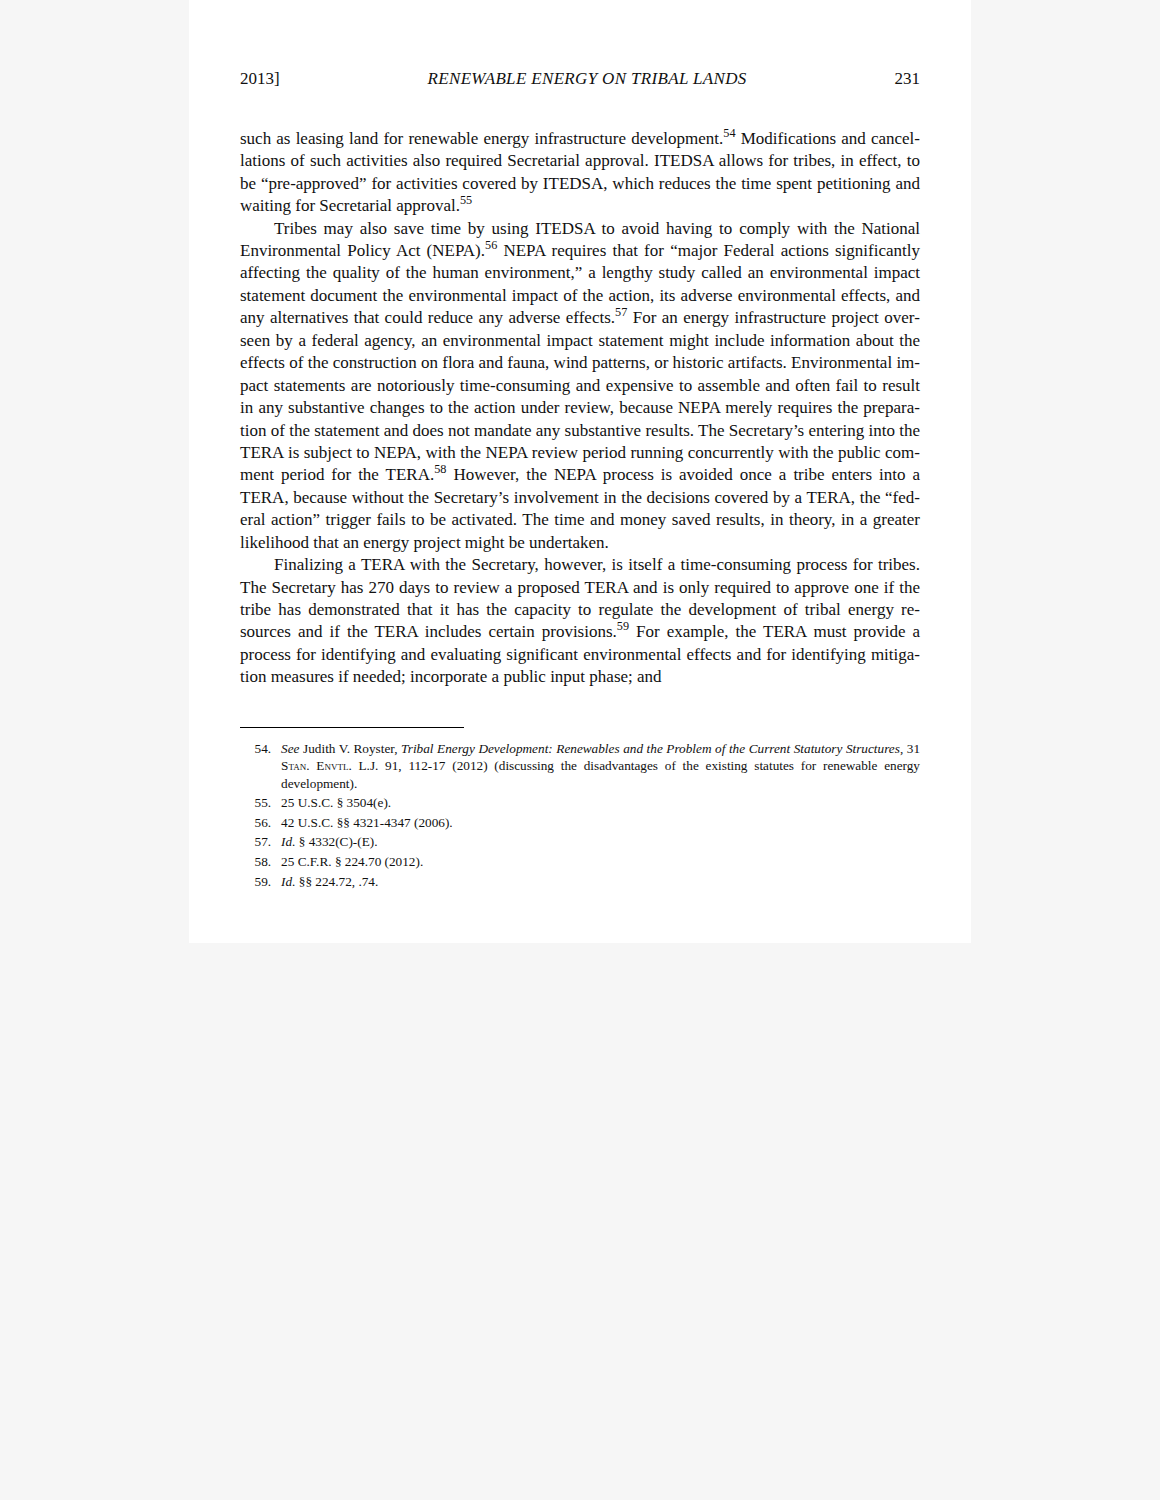2013] RENEWABLE ENERGY ON TRIBAL LANDS 231
such as leasing land for renewable energy infrastructure development.54 Modifications and cancellations of such activities also required Secretarial approval. ITEDSA allows for tribes, in effect, to be “pre-approved” for activities covered by ITEDSA, which reduces the time spent petitioning and waiting for Secretarial approval.55
Tribes may also save time by using ITEDSA to avoid having to comply with the National Environmental Policy Act (NEPA).56 NEPA requires that for “major Federal actions significantly affecting the quality of the human environment,” a lengthy study called an environmental impact statement document the environmental impact of the action, its adverse environmental effects, and any alternatives that could reduce any adverse effects.57 For an energy infrastructure project overseen by a federal agency, an environmental impact statement might include information about the effects of the construction on flora and fauna, wind patterns, or historic artifacts. Environmental impact statements are notoriously time-consuming and expensive to assemble and often fail to result in any substantive changes to the action under review, because NEPA merely requires the preparation of the statement and does not mandate any substantive results. The Secretary’s entering into the TERA is subject to NEPA, with the NEPA review period running concurrently with the public comment period for the TERA.58 However, the NEPA process is avoided once a tribe enters into a TERA, because without the Secretary’s involvement in the decisions covered by a TERA, the “federal action” trigger fails to be activated. The time and money saved results, in theory, in a greater likelihood that an energy project might be undertaken.
Finalizing a TERA with the Secretary, however, is itself a time-consuming process for tribes. The Secretary has 270 days to review a proposed TERA and is only required to approve one if the tribe has demonstrated that it has the capacity to regulate the development of tribal energy resources and if the TERA includes certain provisions.59 For example, the TERA must provide a process for identifying and evaluating significant environmental effects and for identifying mitigation measures if needed; incorporate a public input phase; and
See Judith V. Royster, Tribal Energy Development: Renewables and the Problem of the Current Statutory Structures, 31 Stan. Envtl. L.J. 91, 112-17 (2012) (discussing the disadvantages of the existing statutes for renewable energy development).
25 U.S.C. § 3504(e).
42 U.S.C. §§ 4321-4347 (2006).
Id. § 4332(C)-(E).
25 C.F.R. § 224.70 (2012).
Id. §§ 224.72, .74.